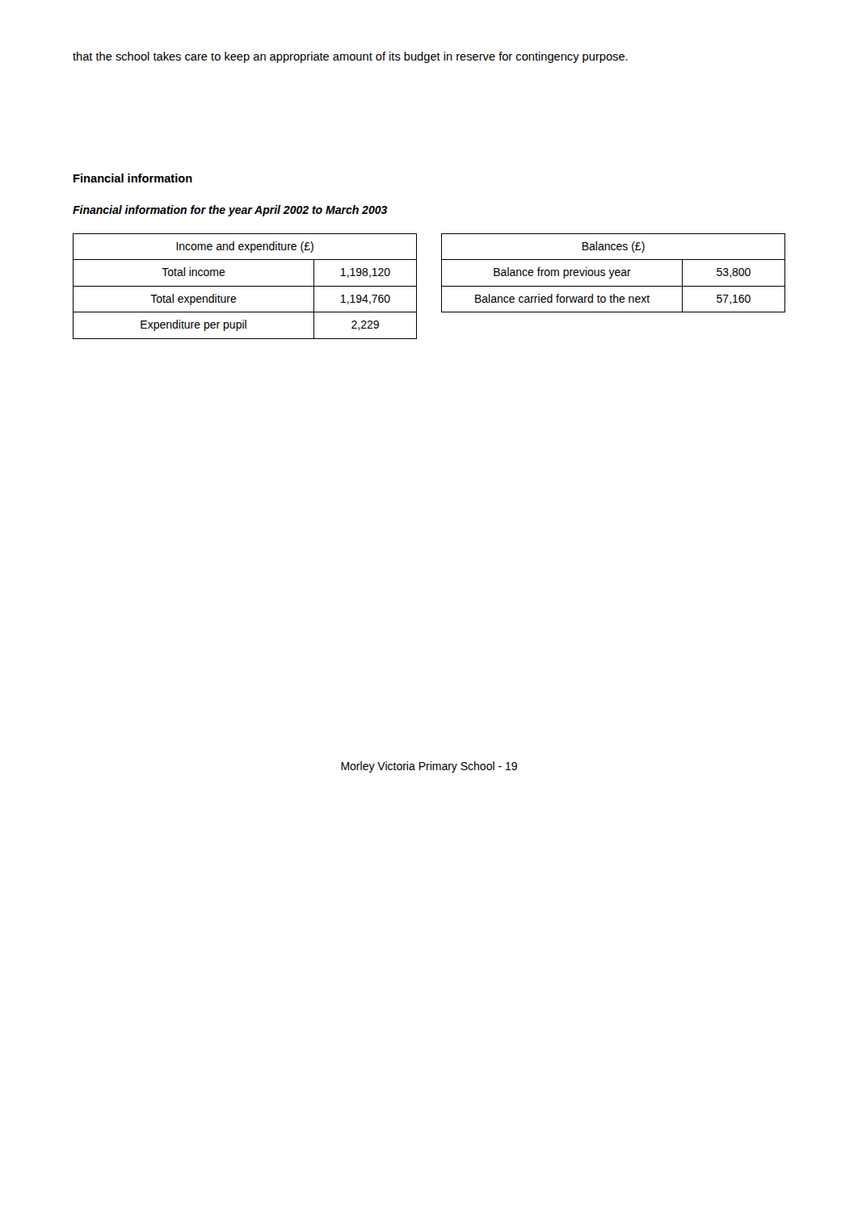that the school takes care to keep an appropriate amount of its budget in reserve for contingency purpose.
Financial information
Financial information for the year April 2002 to March 2003
| Income and expenditure (£) |
| --- |
| Total income | 1,198,120 |
| Total expenditure | 1,194,760 |
| Expenditure per pupil | 2,229 |
| Balances (£) |
| --- |
| Balance from previous year | 53,800 |
| Balance carried forward to the next | 57,160 |
Morley Victoria Primary School - 19